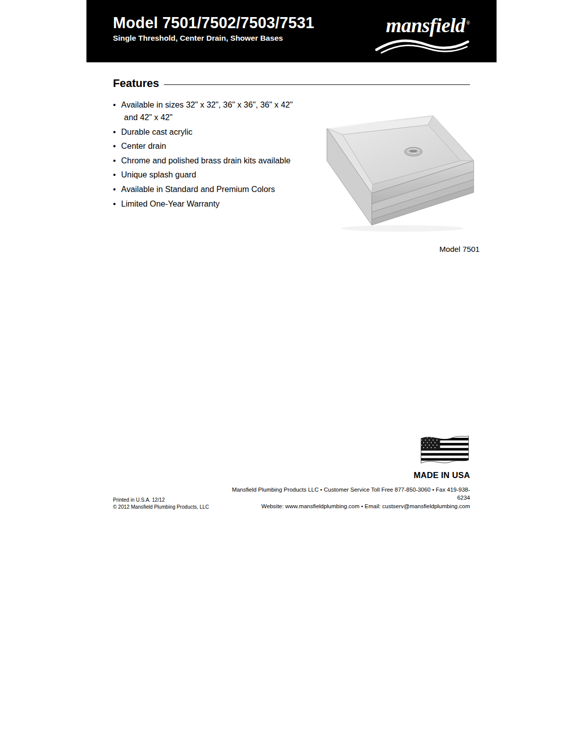Model 7501/7502/7503/7531
Single Threshold, Center Drain, Shower Bases
mansfield®
Features
Available in sizes 32" x 32", 36" x 36", 36" x 42"and 42" x 42"
Durable cast acrylic
Center drain
Chrome and polished brass drain kits available
Unique splash guard
Available in Standard and Premium Colors
Limited One-Year Warranty
Model 7501
MADE IN USA
Printed in U.S.A. 12/12
© 2012 Mansfield Plumbing Products, LLC
Mansfield Plumbing Products LLC • Customer Service Toll Free 877-850-3060 • Fax 419-938-6234
Website: www.mansfieldplumbing.com • Email: custserv@mansfieldplumbing.com